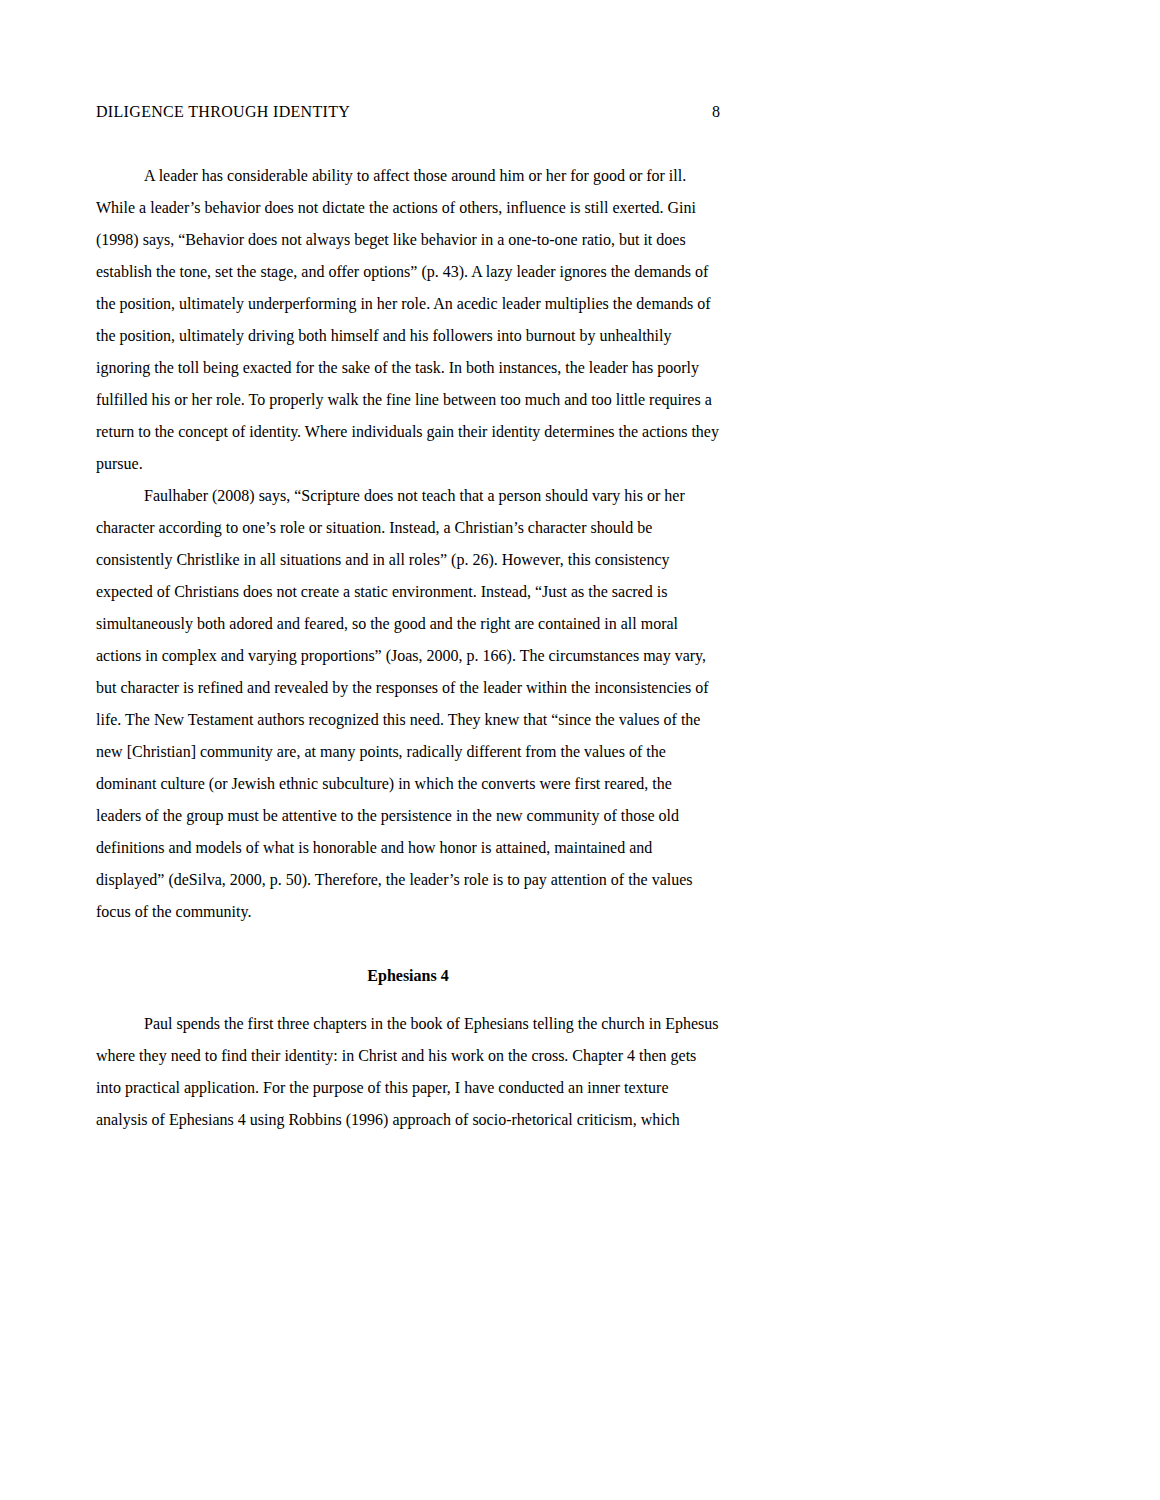Diligence Through Identity 8
A leader has considerable ability to affect those around him or her for good or for ill. While a leader’s behavior does not dictate the actions of others, influence is still exerted. Gini (1998) says, “Behavior does not always beget like behavior in a one-to-one ratio, but it does establish the tone, set the stage, and offer options” (p. 43). A lazy leader ignores the demands of the position, ultimately underperforming in her role. An acedic leader multiplies the demands of the position, ultimately driving both himself and his followers into burnout by unhealthily ignoring the toll being exacted for the sake of the task. In both instances, the leader has poorly fulfilled his or her role. To properly walk the fine line between too much and too little requires a return to the concept of identity. Where individuals gain their identity determines the actions they pursue.
Faulhaber (2008) says, “Scripture does not teach that a person should vary his or her character according to one’s role or situation. Instead, a Christian’s character should be consistently Christlike in all situations and in all roles” (p. 26). However, this consistency expected of Christians does not create a static environment. Instead, “Just as the sacred is simultaneously both adored and feared, so the good and the right are contained in all moral actions in complex and varying proportions” (Joas, 2000, p. 166). The circumstances may vary, but character is refined and revealed by the responses of the leader within the inconsistencies of life. The New Testament authors recognized this need. They knew that “since the values of the new [Christian] community are, at many points, radically different from the values of the dominant culture (or Jewish ethnic subculture) in which the converts were first reared, the leaders of the group must be attentive to the persistence in the new community of those old definitions and models of what is honorable and how honor is attained, maintained and displayed” (deSilva, 2000, p. 50). Therefore, the leader’s role is to pay attention of the values focus of the community.
Ephesians 4
Paul spends the first three chapters in the book of Ephesians telling the church in Ephesus where they need to find their identity: in Christ and his work on the cross. Chapter 4 then gets into practical application. For the purpose of this paper, I have conducted an inner texture analysis of Ephesians 4 using Robbins (1996) approach of socio-rhetorical criticism, which